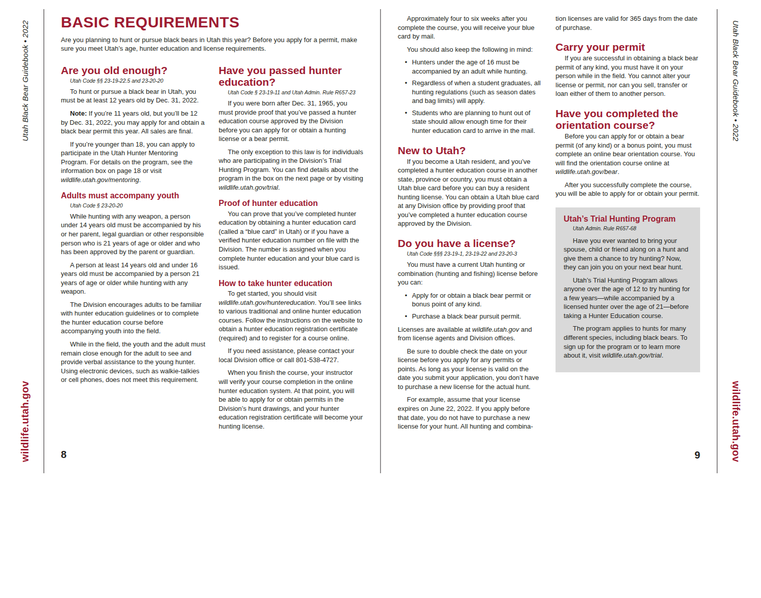Utah Black Bear Guidebook • 2022
Utah Black Bear Guidebook • 2022
wildlife.utah.gov
wildlife.utah.gov
BASIC REQUIREMENTS
Are you planning to hunt or pursue black bears in Utah this year? Before you apply for a permit, make sure you meet Utah’s age, hunter education and license requirements.
Are you old enough?
Utah Code §§ 23-19-22.5 and 23-20-20
To hunt or pursue a black bear in Utah, you must be at least 12 years old by Dec. 31, 2022.
Note: If you’re 11 years old, but you’ll be 12 by Dec. 31, 2022, you may apply for and obtain a black bear permit this year. All sales are final.
If you’re younger than 18, you can apply to participate in the Utah Hunter Mentoring Program. For details on the program, see the information box on page 18 or visit wildlife.utah.gov/mentoring.
Adults must accompany youth
Utah Code § 23-20-20
While hunting with any weapon, a person under 14 years old must be accompanied by his or her parent, legal guardian or other responsible person who is 21 years of age or older and who has been approved by the parent or guardian.
A person at least 14 years old and under 16 years old must be accompanied by a person 21 years of age or older while hunting with any weapon.
The Division encourages adults to be familiar with hunter education guidelines or to complete the hunter education course before accompanying youth into the field.
While in the field, the youth and the adult must remain close enough for the adult to see and provide verbal assistance to the young hunter. Using electronic devices, such as walkie-talkies or cell phones, does not meet this requirement.
Have you passed hunter education?
Utah Code § 23-19-11 and Utah Admin. Rule R657-23
If you were born after Dec. 31, 1965, you must provide proof that you’ve passed a hunter education course approved by the Division before you can apply for or obtain a hunting license or a bear permit.
The only exception to this law is for individuals who are participating in the Division’s Trial Hunting Program. You can find details about the program in the box on the next page or by visiting wildlife.utah.gov/trial.
Proof of hunter education
You can prove that you’ve completed hunter education by obtaining a hunter education card (called a “blue card” in Utah) or if you have a verified hunter education number on file with the Division. The number is assigned when you complete hunter education and your blue card is issued.
How to take hunter education
To get started, you should visit wildlife.utah.gov/huntereducation. You’ll see links to various traditional and online hunter education courses. Follow the instructions on the website to obtain a hunter education registration certificate (required) and to register for a course online.
If you need assistance, please contact your local Division office or call 801-538-4727.
When you finish the course, your instructor will verify your course completion in the online hunter education system. At that point, you will be able to apply for or obtain permits in the Division’s hunt drawings, and your hunter education registration certificate will become your hunting license.
8
Approximately four to six weeks after you complete the course, you will receive your blue card by mail.
You should also keep the following in mind:
Hunters under the age of 16 must be accompanied by an adult while hunting.
Regardless of when a student graduates, all hunting regulations (such as season dates and bag limits) will apply.
Students who are planning to hunt out of state should allow enough time for their hunter education card to arrive in the mail.
New to Utah?
If you become a Utah resident, and you’ve completed a hunter education course in another state, province or country, you must obtain a Utah blue card before you can buy a resident hunting license. You can obtain a Utah blue card at any Division office by providing proof that you’ve completed a hunter education course approved by the Division.
Do you have a license?
Utah Code §§§ 23-19-1, 23-19-22 and 23-20-3
You must have a current Utah hunting or combination (hunting and fishing) license before you can:
Apply for or obtain a black bear permit or bonus point of any kind.
Purchase a black bear pursuit permit.
Licenses are available at wildlife.utah.gov and from license agents and Division offices.
Be sure to double check the date on your license before you apply for any permits or points. As long as your license is valid on the date you submit your application, you don’t have to purchase a new license for the actual hunt.
For example, assume that your license expires on June 22, 2022. If you apply before that date, you do not have to purchase a new license for your hunt. All hunting and combina-
tion licenses are valid for 365 days from the date of purchase.
Carry your permit
If you are successful in obtaining a black bear permit of any kind, you must have it on your person while in the field. You cannot alter your license or permit, nor can you sell, transfer or loan either of them to another person.
Have you completed the orientation course?
Before you can apply for or obtain a bear permit (of any kind) or a bonus point, you must complete an online bear orientation course. You will find the orientation course online at wildlife.utah.gov/bear.
After you successfully complete the course, you will be able to apply for or obtain your permit.
Utah’s Trial Hunting Program
Utah Admin. Rule R657-68
Have you ever wanted to bring your spouse, child or friend along on a hunt and give them a chance to try hunting? Now, they can join you on your next bear hunt.
Utah’s Trial Hunting Program allows anyone over the age of 12 to try hunting for a few years—while accompanied by a licensed hunter over the age of 21—before taking a Hunter Education course.
The program applies to hunts for many different species, including black bears. To sign up for the program or to learn more about it, visit wildlife.utah.gov/trial.
9